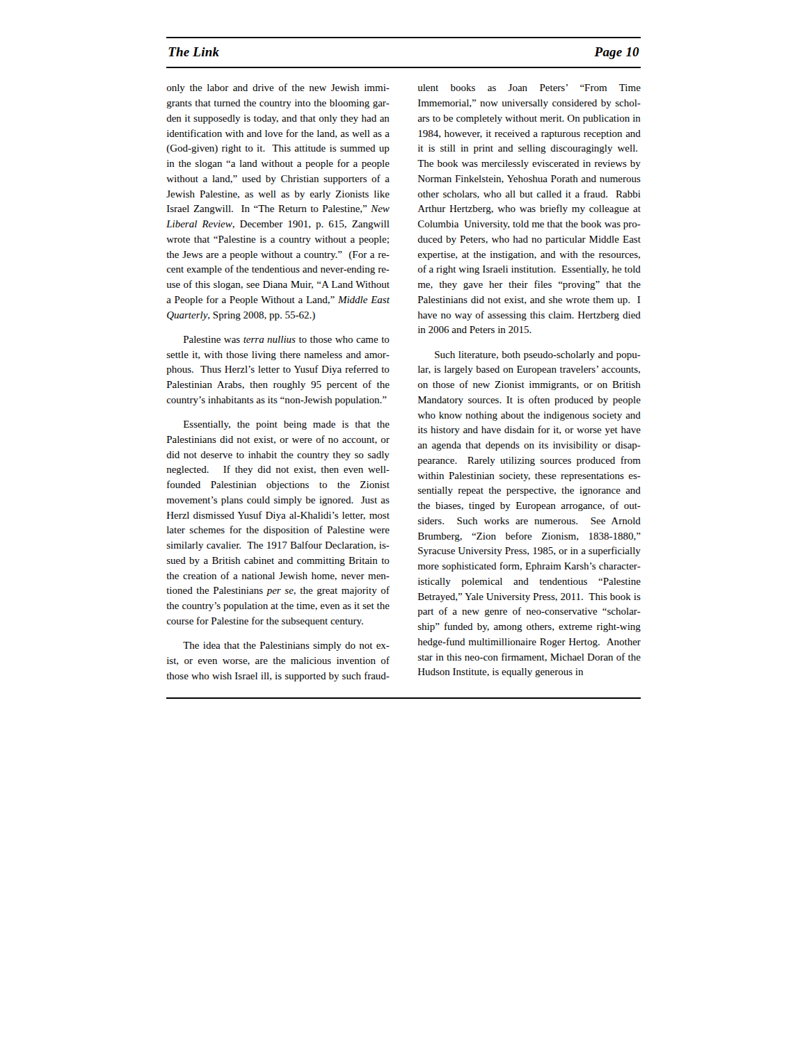The Link
Page 10
only the labor and drive of the new Jewish immigrants that turned the country into the blooming garden it supposedly is today, and that only they had an identification with and love for the land, as well as a (God-given) right to it. This attitude is summed up in the slogan “a land without a people for a people without a land,” used by Christian supporters of a Jewish Palestine, as well as by early Zionists like Israel Zangwill. In “The Return to Palestine,” New Liberal Review, December 1901, p. 615, Zangwill wrote that “Palestine is a country without a people; the Jews are a people without a country.” (For a recent example of the tendentious and never-ending reuse of this slogan, see Diana Muir, “A Land Without a People for a People Without a Land,” Middle East Quarterly, Spring 2008, pp. 55-62.)
Palestine was terra nullius to those who came to settle it, with those living there nameless and amorphous. Thus Herzl’s letter to Yusuf Diya referred to Palestinian Arabs, then roughly 95 percent of the country’s inhabitants as its “non-Jewish population.”
Essentially, the point being made is that the Palestinians did not exist, or were of no account, or did not deserve to inhabit the country they so sadly neglected. If they did not exist, then even well-founded Palestinian objections to the Zionist movement’s plans could simply be ignored. Just as Herzl dismissed Yusuf Diya al-Khalidi’s letter, most later schemes for the disposition of Palestine were similarly cavalier. The 1917 Balfour Declaration, issued by a British cabinet and committing Britain to the creation of a national Jewish home, never mentioned the Palestinians per se, the great majority of the country’s population at the time, even as it set the course for Palestine for the subsequent century.
The idea that the Palestinians simply do not exist, or even worse, are the malicious invention of those who wish Israel ill, is supported by such fraudulent books as Joan Peters’ “From Time Immemorial,” now universally considered by scholars to be completely without merit. On publication in 1984, however, it received a rapturous reception and it is still in print and selling discouragingly well. The book was mercilessly eviscerated in reviews by Norman Finkelstein, Yehoshua Porath and numerous other scholars, who all but called it a fraud. Rabbi Arthur Hertzberg, who was briefly my colleague at Columbia University, told me that the book was produced by Peters, who had no particular Middle East expertise, at the instigation, and with the resources, of a right wing Israeli institution. Essentially, he told me, they gave her their files “proving” that the Palestinians did not exist, and she wrote them up. I have no way of assessing this claim. Hertzberg died in 2006 and Peters in 2015.
Such literature, both pseudo-scholarly and popular, is largely based on European travelers’ accounts, on those of new Zionist immigrants, or on British Mandatory sources. It is often produced by people who know nothing about the indigenous society and its history and have disdain for it, or worse yet have an agenda that depends on its invisibility or disappearance. Rarely utilizing sources produced from within Palestinian society, these representations essentially repeat the perspective, the ignorance and the biases, tinged by European arrogance, of outsiders. Such works are numerous. See Arnold Brumberg, “Zion before Zionism, 1838-1880,” Syracuse University Press, 1985, or in a superficially more sophisticated form, Ephraim Karsh’s characteristically polemical and tendentious “Palestine Betrayed,” Yale University Press, 2011. This book is part of a new genre of neo-conservative “scholarship” funded by, among others, extreme right-wing hedge-fund multimillionaire Roger Hertog. Another star in this neo-con firmament, Michael Doran of the Hudson Institute, is equally generous in